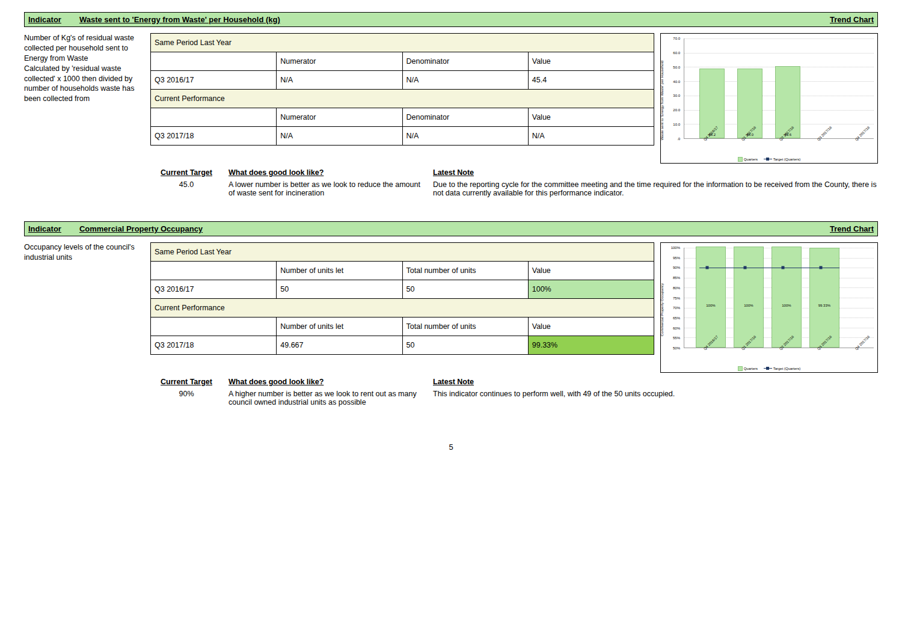Indicator Waste sent to 'Energy from Waste' per Household (kg)
Trend Chart
Number of Kg's of residual waste collected per household sent to Energy from Waste
Calculated by 'residual waste collected' x 1000 then divided by number of households waste has been collected from
| Same Period Last Year |
| | Numerator | Denominator | Value |
| Q3 2016/17 | N/A | N/A | 45.4 |
| Current Performance |
| | Numerator | Denominator | Value |
| Q3 2017/18 | N/A | N/A | N/A |
Waste sent to 'Energy from Waste' per Household
70.0
60.0
50.0
40.0
30.0
20.0
10.0
.0
48.2
48.0
49.6
Q4 2016/17
Q1 2017/18
Q2 2017/18
Q3 2017/18
Q4 2017/18
Quarters Target (Quarters)
Current Target
45.0
What does good look like?
A lower number is better as we look to reduce the amount of waste sent for incineration
Latest Note
Due to the reporting cycle for the committee meeting and the time required for the information to be received from the County, there is not data currently available for this performance indicator.
Indicator Commercial Property Occupancy
Trend Chart
Occupancy levels of the council's industrial units
| Same Period Last Year |
| | Number of units let | Total number of units | Value |
| Q3 2016/17 | 50 | 50 | 100% |
| Current Performance |
| | Number of units let | Total number of units | Value |
| Q3 2017/18 | 49.667 | 50 | 99.33% |
Commercial Property Occupancy
100%
95%
90%
85%
80%
75%
70%
65%
60%
55%
50%
100%
100%
100%
99.33%
Q4 2016/17
Q1 2017/18
Q2 2017/18
Q3 2017/18
Q4 2017/18
Quarters Target (Quarters)
Current Target
90%
What does good look like?
A higher number is better as we look to rent out as many council owned industrial units as possible
Latest Note
This indicator continues to perform well, with 49 of the 50 units occupied.
5